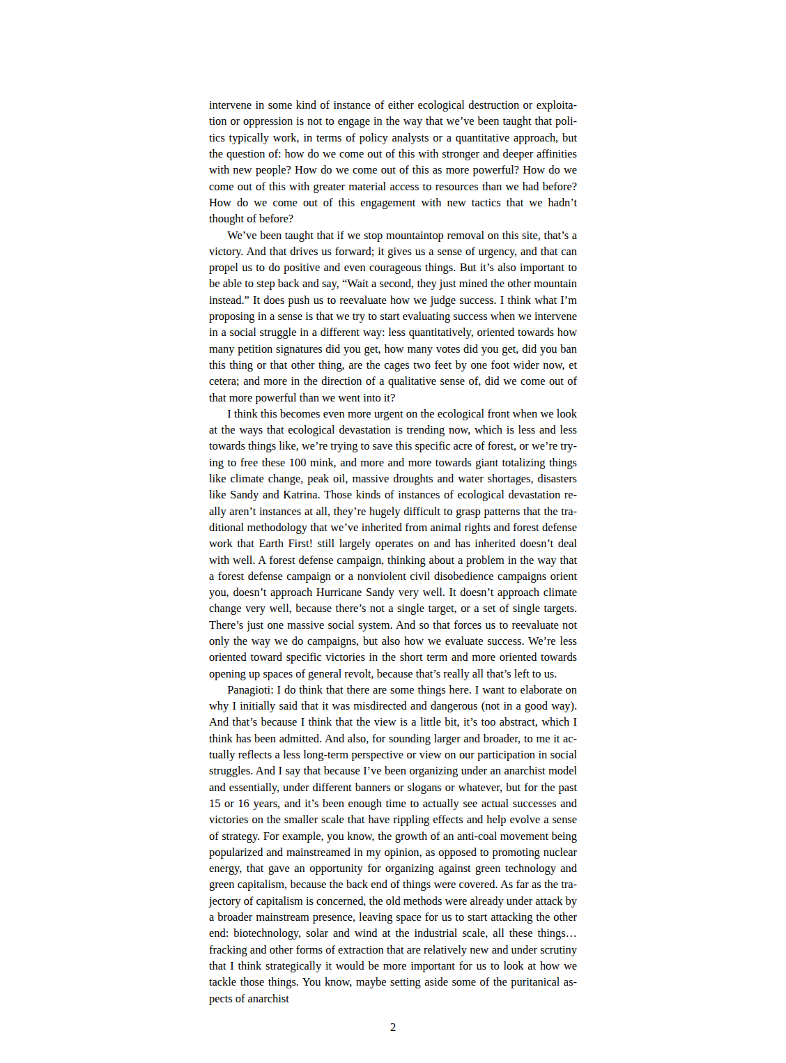intervene in some kind of instance of either ecological destruction or exploitation or oppression is not to engage in the way that we’ve been taught that politics typically work, in terms of policy analysts or a quantitative approach, but the question of: how do we come out of this with stronger and deeper affinities with new people? How do we come out of this as more powerful? How do we come out of this with greater material access to resources than we had before? How do we come out of this engagement with new tactics that we hadn’t thought of before?
We’ve been taught that if we stop mountaintop removal on this site, that’s a victory. And that drives us forward; it gives us a sense of urgency, and that can propel us to do positive and even courageous things. But it’s also important to be able to step back and say, “Wait a second, they just mined the other mountain instead.” It does push us to reevaluate how we judge success. I think what I’m proposing in a sense is that we try to start evaluating success when we intervene in a social struggle in a different way: less quantitatively, oriented towards how many petition signatures did you get, how many votes did you get, did you ban this thing or that other thing, are the cages two feet by one foot wider now, et cetera; and more in the direction of a qualitative sense of, did we come out of that more powerful than we went into it?
I think this becomes even more urgent on the ecological front when we look at the ways that ecological devastation is trending now, which is less and less towards things like, we’re trying to save this specific acre of forest, or we’re trying to free these 100 mink, and more and more towards giant totalizing things like climate change, peak oil, massive droughts and water shortages, disasters like Sandy and Katrina. Those kinds of instances of ecological devastation really aren’t instances at all, they’re hugely difficult to grasp patterns that the traditional methodology that we’ve inherited from animal rights and forest defense work that Earth First! still largely operates on and has inherited doesn’t deal with well. A forest defense campaign, thinking about a problem in the way that a forest defense campaign or a nonviolent civil disobedience campaigns orient you, doesn’t approach Hurricane Sandy very well. It doesn’t approach climate change very well, because there’s not a single target, or a set of single targets. There’s just one massive social system. And so that forces us to reevaluate not only the way we do campaigns, but also how we evaluate success. We’re less oriented toward specific victories in the short term and more oriented towards opening up spaces of general revolt, because that’s really all that’s left to us.
Panagioti: I do think that there are some things here. I want to elaborate on why I initially said that it was misdirected and dangerous (not in a good way). And that’s because I think that the view is a little bit, it’s too abstract, which I think has been admitted. And also, for sounding larger and broader, to me it actually reflects a less long-term perspective or view on our participation in social struggles. And I say that because I’ve been organizing under an anarchist model and essentially, under different banners or slogans or whatever, but for the past 15 or 16 years, and it’s been enough time to actually see actual successes and victories on the smaller scale that have rippling effects and help evolve a sense of strategy. For example, you know, the growth of an anti-coal movement being popularized and mainstreamed in my opinion, as opposed to promoting nuclear energy, that gave an opportunity for organizing against green technology and green capitalism, because the back end of things were covered. As far as the trajectory of capitalism is concerned, the old methods were already under attack by a broader mainstream presence, leaving space for us to start attacking the other end: biotechnology, solar and wind at the industrial scale, all these things… fracking and other forms of extraction that are relatively new and under scrutiny that I think strategically it would be more important for us to look at how we tackle those things. You know, maybe setting aside some of the puritanical aspects of anarchist
2